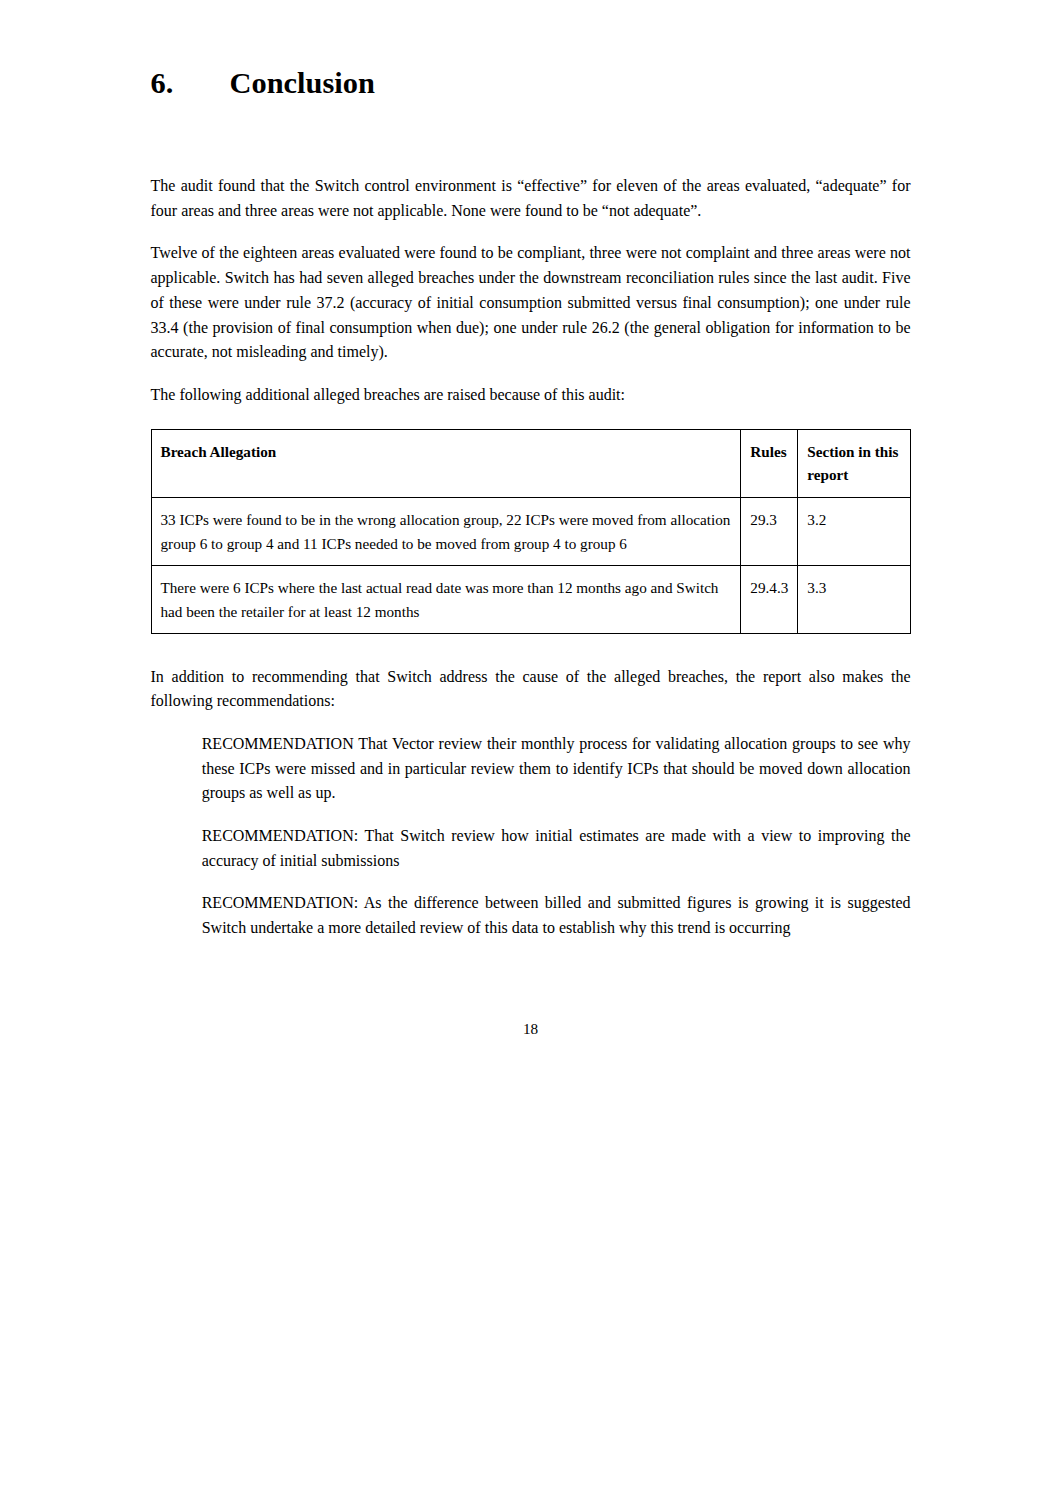6. Conclusion
The audit found that the Switch control environment is “effective” for eleven of the areas evaluated, “adequate” for four areas and three areas were not applicable. None were found to be “not adequate”.
Twelve of the eighteen areas evaluated were found to be compliant, three were not complaint and three areas were not applicable. Switch has had seven alleged breaches under the downstream reconciliation rules since the last audit. Five of these were under rule 37.2 (accuracy of initial consumption submitted versus final consumption); one under rule 33.4 (the provision of final consumption when due); one under rule 26.2 (the general obligation for information to be accurate, not misleading and timely).
The following additional alleged breaches are raised because of this audit:
| Breach Allegation | Rules | Section in this report |
| --- | --- | --- |
| 33 ICPs were found to be in the wrong allocation group, 22 ICPs were moved from allocation group 6 to group 4 and 11 ICPs needed to be moved from group 4 to group 6 | 29.3 | 3.2 |
| There were 6 ICPs where the last actual read date was more than 12 months ago and Switch had been the retailer for at least 12 months | 29.4.3 | 3.3 |
In addition to recommending that Switch address the cause of the alleged breaches, the report also makes the following recommendations:
RECOMMENDATION That Vector review their monthly process for validating allocation groups to see why these ICPs were missed and in particular review them to identify ICPs that should be moved down allocation groups as well as up.
RECOMMENDATION: That Switch review how initial estimates are made with a view to improving the accuracy of initial submissions
RECOMMENDATION: As the difference between billed and submitted figures is growing it is suggested Switch undertake a more detailed review of this data to establish why this trend is occurring
18